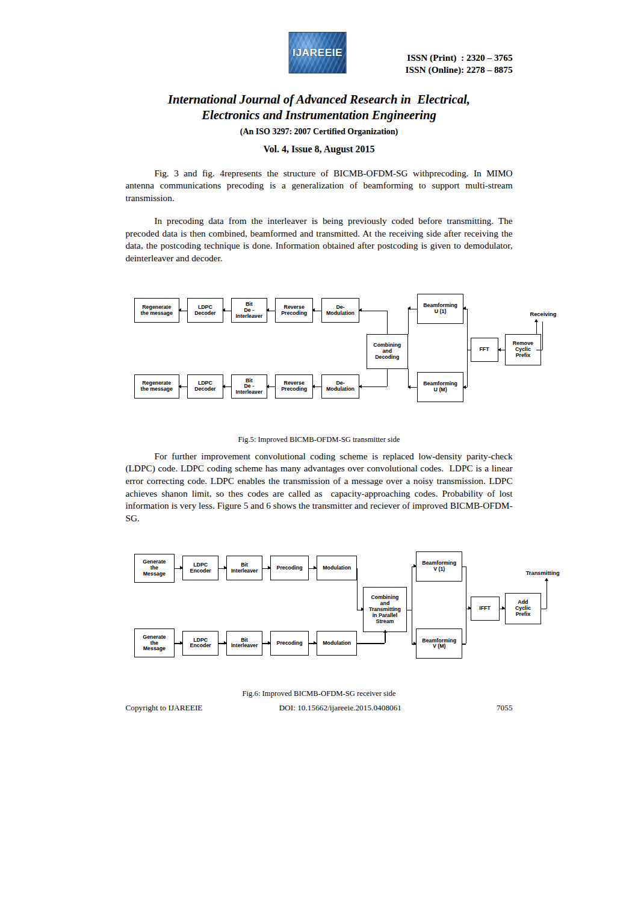IJAREEIE
ISSN (Print) : 2320 – 3765
ISSN (Online): 2278 – 8875
International Journal of Advanced Research in Electrical,
Electronics and Instrumentation Engineering
(An ISO 3297: 2007 Certified Organization)
Vol. 4, Issue 8, August 2015
Fig. 3 and fig. 4represents the structure of BICMB-OFDM-SG withprecoding. In MIMO antenna communications precoding is a generalization of beamforming to support multi-stream transmission.
In precoding data from the interleaver is being previously coded before transmitting. The precoded data is then combined, beamformed and transmitted. At the receiving side after receiving the data, the postcoding technique is done. Information obtained after postcoding is given to demodulator, deinterleaver and decoder.
Regenerate
the message
LDPC
Decoder
Bit
De -
Interleaver
Reverse
Precoding
De-
Modulation
Regenerate
the message
LDPC
Decoder
Bit
De -
Interleaver
Reverse
Precoding
De-
Modulation
Combining
and
Decoding
Beamforming
U (1)
Beamforming
U (M)
FFT
Remove
Cyclic
Prefix
Receiving
Fig.5: Improved BICMB-OFDM-SG transmitter side
For further improvement convolutional coding scheme is replaced low-density parity-check (LDPC) code. LDPC coding scheme has many advantages over convolutional codes. LDPC is a linear error correcting code. LDPC enables the transmission of a message over a noisy transmission. LDPC achieves shanon limit, so thes codes are called as capacity-approaching codes. Probability of lost information is very less. Figure 5 and 6 shows the transmitter and reciever of improved BICMB-OFDM-SG.
Generate
the
Message
LDPC
Encoder
Bit
Interleaver
Precoding
Modulation
Generate
the
Message
LDPC
Encoder
Bit
Interleaver
Precoding
Modulation
Combining
and
Transmitting
in Parallel
Stream
Beamforming
V (1)
Beamforming
V (M)
IFFT
Add
Cyclic
Prefix
Transmitting
Fig.6: Improved BICMB-OFDM-SG receiver side
Copyright to IJAREEIE
DOI: 10.15662/ijareeie.2015.0408061
7055